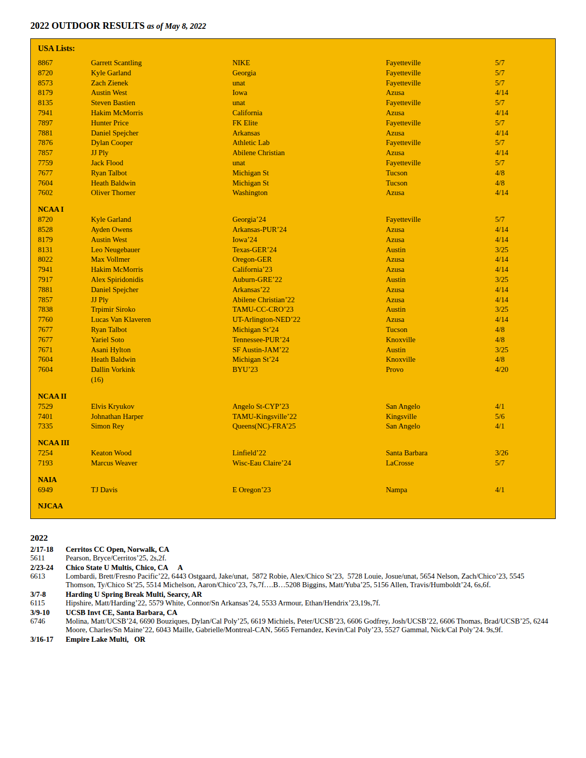2022 OUTDOOR RESULTS as of May 8, 2022
USA Lists:
| 8867 | Garrett Scantling | NIKE | Fayetteville | 5/7 |
| 8720 | Kyle Garland | Georgia | Fayetteville | 5/7 |
| 8573 | Zach Zienek | unat | Fayetteville | 5/7 |
| 8179 | Austin West | Iowa | Azusa | 4/14 |
| 8135 | Steven Bastien | unat | Fayetteville | 5/7 |
| 7941 | Hakim McMorris | California | Azusa | 4/14 |
| 7897 | Hunter Price | FK Elite | Fayetteville | 5/7 |
| 7881 | Daniel Spejcher | Arkansas | Azusa | 4/14 |
| 7876 | Dylan Cooper | Athletic Lab | Fayetteville | 5/7 |
| 7857 | JJ Ply | Abilene Christian | Azusa | 4/14 |
| 7759 | Jack Flood | unat | Fayetteville | 5/7 |
| 7677 | Ryan Talbot | Michigan St | Tucson | 4/8 |
| 7604 | Heath Baldwin | Michigan St | Tucson | 4/8 |
| 7602 | Oliver Thorner | Washington | Azusa | 4/14 |
NCAA I
| 8720 | Kyle Garland | Georgia’24 | Fayetteville | 5/7 |
| 8528 | Ayden Owens | Arkansas-PUR’24 | Azusa | 4/14 |
| 8179 | Austin West | Iowa’24 | Azusa | 4/14 |
| 8131 | Leo Neugebauer | Texas-GER’24 | Austin | 3/25 |
| 8022 | Max Vollmer | Oregon-GER | Azusa | 4/14 |
| 7941 | Hakim McMorris | California’23 | Azusa | 4/14 |
| 7917 | Alex Spiridonidis | Auburn-GRE’22 | Austin | 3/25 |
| 7881 | Daniel Spejcher | Arkansas’22 | Azusa | 4/14 |
| 7857 | JJ Ply | Abilene Christian’22 | Azusa | 4/14 |
| 7838 | Trpimir Siroko | TAMU-CC-CRO’23 | Austin | 3/25 |
| 7760 | Lucas Van Klaveren | UT-Arlington-NED’22 | Azusa | 4/14 |
| 7677 | Ryan Talbot | Michigan St’24 | Tucson | 4/8 |
| 7677 | Yariel Soto | Tennessee-PUR’24 | Knoxville | 4/8 |
| 7671 | Asani Hylton | SF Austin-JAM’22 | Austin | 3/25 |
| 7604 | Heath Baldwin | Michigan St’24 | Knoxville | 4/8 |
| 7604 | Dallin Vorkink | BYU’23 | Provo | 4/20 |
| | (16) | | | |
NCAA II
| 7529 | Elvis Kryukov | Angelo St-CYP’23 | San Angelo | 4/1 |
| 7401 | Johnathan Harper | TAMU-Kingsville’22 | Kingsville | 5/6 |
| 7335 | Simon Rey | Queens(NC)-FRA’25 | San Angelo | 4/1 |
NCAA III
| 7254 | Keaton Wood | Linfield’22 | Santa Barbara | 3/26 |
| 7193 | Marcus Weaver | Wisc-Eau Claire’24 | LaCrosse | 5/7 |
NAIA
| 6949 | TJ Davis | E Oregon’23 | Nampa | 4/1 |
NJCAA
2022
2/17-18 Cerritos CC Open, Norwalk, CA
5611 Pearson, Bryce/Cerritos’25, 2s,2f.
2/23-24 Chico State U Multis, Chico, CA A
6613 Lombardi, Brett/Fresno Pacific’22, 6443 Ostgaard, Jake/unat, 5872 Robie, Alex/Chico St’23, 5728 Louie, Josue/unat, 5654 Nelson, Zach/Chico’23, 5545 Thomson, Ty/Chico St’25, 5514 Michelson, Aaron/Chico’23, 7s,7f….B…5208 Biggins, Matt/Yuba’25, 5156 Allen, Travis/Humboldt’24, 6s,6f.
3/7-8 Harding U Spring Break Multi, Searcy, AR
6115 Hipshire, Matt/Harding’22, 5579 White, Connor/Sn Arkansas’24, 5533 Armour, Ethan/Hendrix’23,19s,7f.
3/9-10 UCSB Invt CE, Santa Barbara, CA
6746 Molina, Matt/UCSB’24, 6690 Bouziques, Dylan/Cal Poly’25, 6619 Michiels, Peter/UCSB’23, 6606 Godfrey, Josh/UCSB’22, 6606 Thomas, Brad/UCSB’25, 6244 Moore, Charles/Sn Maine’22, 6043 Maille, Gabrielle/Montreal-CAN, 5665 Fernandez, Kevin/Cal Poly’23, 5527 Gammal, Nick/Cal Poly’24. 9s,9f.
3/16-17 Empire Lake Multi, OR